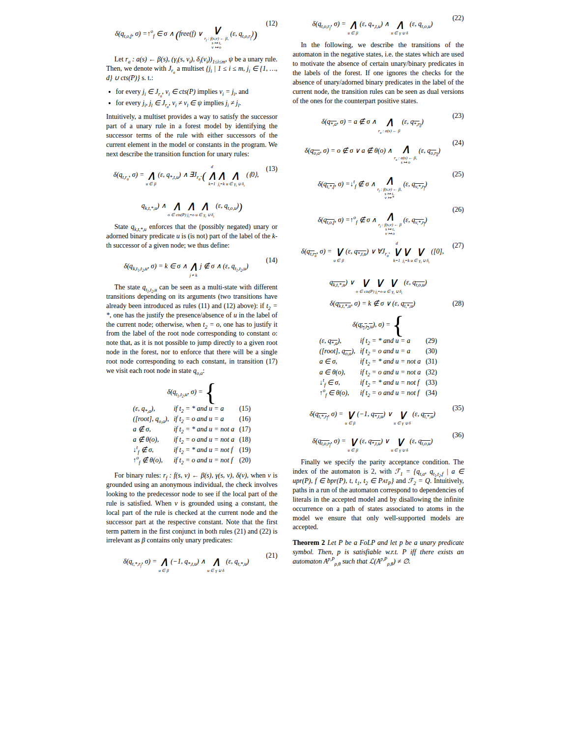(12) δ(qt,o,f, σ) =↑of ∈ σ ∧ (free(f) ∨ ∨rf : f(s,v) ← β,
s ↦ t,
v ↦ o (ε, qt,o,rf))
Let ra : a(s) ← β(s), (γi(s, vi), δi(vi))1≤i≤m, ψ be a unary rule. Then, we denote with Jra a multiset {ji | 1 ≤ i ≤ m, ji ∈ {1, …, d} ∪ cts(P)} s. t.:
for every ji ∈ Jra, vi ∈ cts(P) implies vi = ji, and
for every ji, jl ∈ Jra, vi ≠ vl ∈ ψ implies ji ≠ jl.
Intuitively, a multiset provides a way to satisfy the successor part of a unary rule in a forest model by identifying the successor terms of the rule with either successors of the current element in the model or constants in the program. We next describe the transition function for unary rules:
(13) δ(qt,ra, σ) = ∧u ∈ β (ε, q*,t,u) ∧ ∃Jra.( d∧k=1 ∧ji=k ∧u ∈ γi ∪ δi (⟨0⟩,
qk,t,*,u) ∧ ∧o ∈ cts(P) ∧ji=o ∧u ∈ γi ∪ δi (ε, qt,o,u))
State qk,t,*,u enforces that the (possibly negated) unary or adorned binary predicate u is (is not) part of the label of the k-th successor of a given node; we thus define:
(14) δ(qk,t1,t2,u, σ) = k ∈ σ ∧ ∧j ≠ k j ∉ σ ∧ (ε, qt1,t2,u)
The state qt1,t2,u can be seen as a multi-state with different transitions depending on its arguments (two transitions have already been introduced as rules (11) and (12) above): if t2 = *, one has the justify the presence/absence of u in the label of the current node; otherwise, when t2 = o, one has to justify it from the label of the root node corresponding to constant o: note that, as it is not possible to jump directly to a given root node in the forest, nor to enforce that there will be a single root node corresponding to each constant, in transition (17) we visit each root node in state qo,a:
δ(qt1,t2,u, σ) = {
| (ε, q *,a ), | if t 2 = * and u = a | (15) |
| ([root], q o,a ), | if t 2 = o and u = a | (16) |
| a ∉ σ, | if t 2 = * and u = not a | (17) |
| a ∉ θ(o), | if t 2 = o and u = not a | (18) |
| ↓ t f ∉ σ, | if t 2 = * and u = not f | (19) |
| ↑ o f ∉ θ(o), | if t 2 = o and u = not f | (20) |
For binary rules: rf : f(s, v) ← β(s), γ(s, v), δ(v), when v is grounded using an anonymous individual, the check involves looking to the predecessor node to see if the local part of the rule is satisfied. When v is grounded using a constant, the local part of the rule is checked at the current node and the successor part at the respective constant. Note that the first term pattern in the first conjunct in both rules (21) and (22) is irrelevant as β contains only unary predicates:
(21) δ(qt,*,rf, σ) = ∧u ∈ β (−1, q*,t,u) ∧ ∧u ∈ γ ∪ δ (ε, qt,*,u)
(22) δ(qt,o,rf, σ) = ∧u ∈ β (ε, q*,t,u) ∧ ∧u ∈ γ ∪ δ (ε, qt,o,u)
In the following, we describe the transitions of the automaton in the negative states, i.e. the states which are used to motivate the absence of certain unary/binary predicates in the labels of the forest. If one ignores the checks for the absence of unary/adorned binary predicates in the label of the current node, the transition rules can be seen as dual versions of the ones for the counterpart positive states.
(23) δ(q*,a, σ) = a ∉ σ ∧ ∧ra : a(s) ← β (ε, q*,ra)
(24) δ(qo,a, σ) = o ∉ σ ∨ a ∉ θ(o) ∧ ∧ra : a(s) ← β,
s ↦ o (ε, qo,ra)
(25) δ(qt,*,f, σ) =↓tf ∉ σ ∧ ∧rf : f(s,v) ← β,
s ↦ t,
v ↦ * (ε, qv,*,rf)
(26) δ(qt,o,f, σ) =↑of ∉ σ ∧ ∧rf : f(s,v) ← β
s ↦ t,
v ↦ o (ε, qv,*,rf)
(27) δ(qt,ra, σ) = ∨u ∈ β (ε, q*,t,u) ∨ ∀Jra. d∨k=1 ∨ji=k ∨u ∈ γi ∪ δi ([0],
qk,t,*,u) ∨ ∨o ∈ cts(P) ∨ji=o ∨u ∈ γi ∪ δi (ε, qt,o,u)
(28) δ(qk,t,*,u, σ) = k ∉ σ ∨ (ε, qt,*,u)
δ(qt1,t2,u), σ) = {
| (ε, q *,a ), | if t 2 = * and u = a | (29) |
| ([root], q o,a ), | if t 2 = o and u = a | (30) |
| a ∈ σ, | if t 2 = * and u = not a | (31) |
| a ∈ θ(o), | if t 2 = o and u = not a | (32) |
| ↓ t f ∈ σ, | if t 2 = * and u = not f | (33) |
| ↑ o f ∈ θ(o), | if t 2 = o and u = not f | (34) |
(35) δ(qt,*,rf, σ) = ∨u ∈ β (−1, q*,t,u) ∨ ∨u ∈ γ ∪ δ (ε, qt,*,u)
(36) δ(qt,o,rf, σ) = ∨u ∈ β (ε, q*,t,u) ∨ ∨u ∈ γ ∪ δ (ε, qt,o,u)
Finally we specify the parity acceptance condition. The index of the automaton is 2, with ℱ1 = {qt,a, qt1,t2,f | a ∈ upr(P), f ∈ bpr(P), t, t1, t2 ∈ PatP} and ℱ2 = Q. Intuitively, paths in a run of the automaton correspond to dependencies of literals in the accepted model and by disallowing the infinite occurrence on a path of states associated to atoms in the model we ensure that only well-supported models are accepted.
Theorem 2 Let P be a FoLP and let p be a unary predicate symbol. Then, p is satisfiable w.r.t. P iff there exists an automaton Ap,Pρ,θ such that ℒ(Ap,Pρ,θ) ≠ ∅.